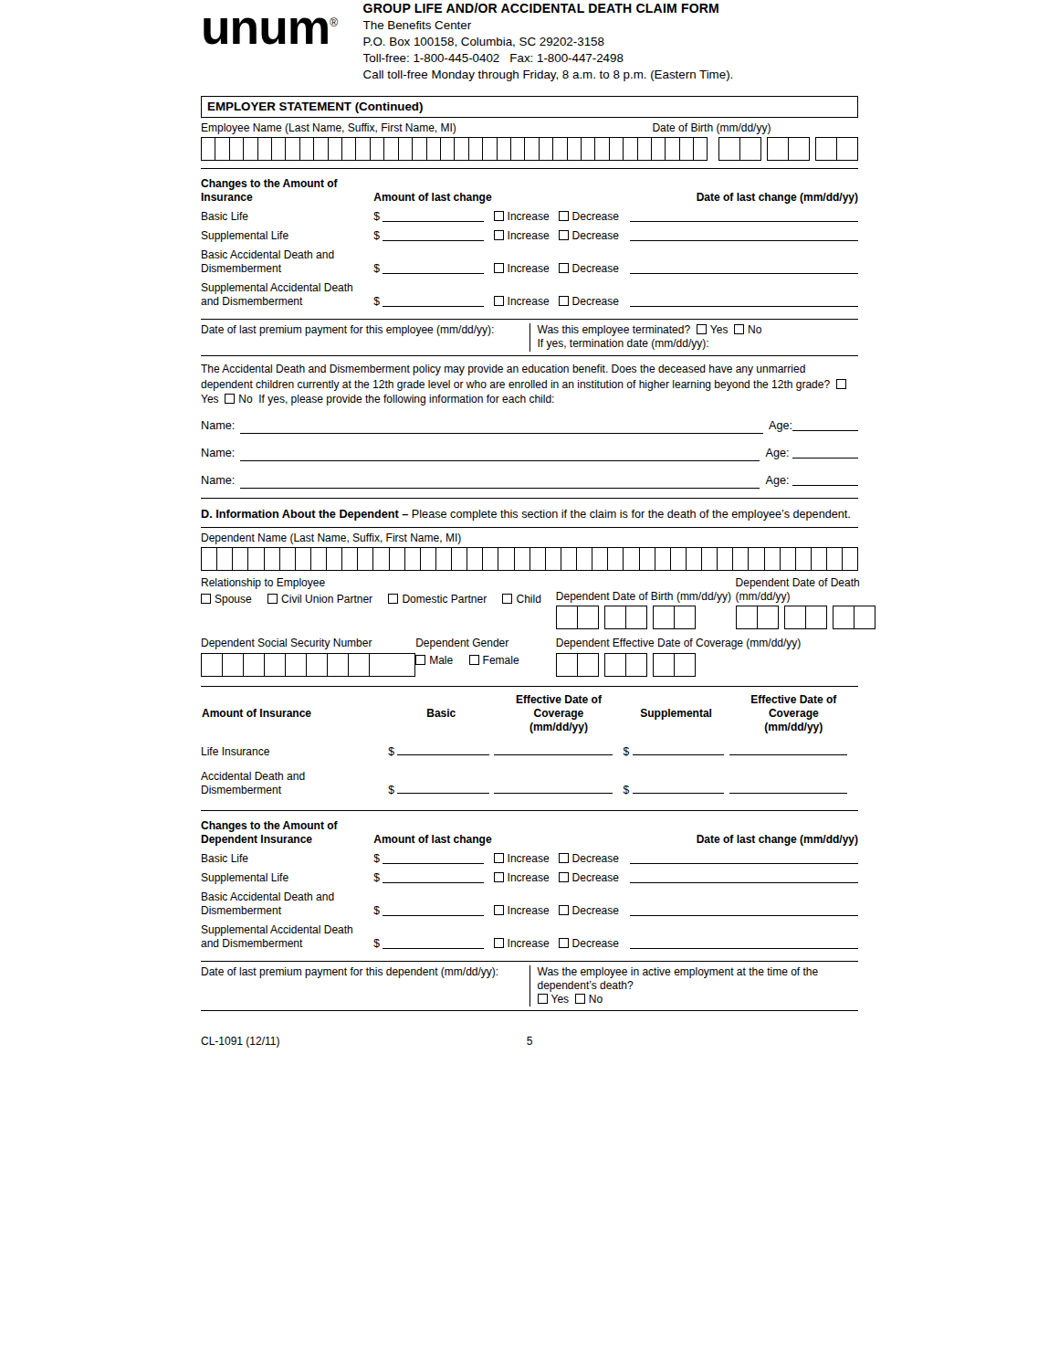unum®
GROUP LIFE AND/OR ACCIDENTAL DEATH CLAIM FORM
The Benefits Center
P.O. Box 100158, Columbia, SC 29202-3158
Toll-free: 1-800-445-0402 Fax: 1-800-447-2498
Call toll-free Monday through Friday, 8 a.m. to 8 p.m. (Eastern Time).
EMPLOYER STATEMENT (Continued)
Employee Name (Last Name, Suffix, First Name, MI)
Date of Birth (mm/dd/yy)
| Changes to the Amount of Insurance | Amount of last change | | Date of last change (mm/dd/yy) |
| Basic Life | $ | Increase Decrease | |
| Supplemental Life | $ | Increase Decrease | |
| Basic Accidental Death and Dismemberment | $ | Increase Decrease | |
| Supplemental Accidental Death and Dismemberment | $ | Increase Decrease | |
Date of last premium payment for this employee (mm/dd/yy):
Was this employee terminated? Yes No
If yes, termination date (mm/dd/yy):
The Accidental Death and Dismemberment policy may provide an education benefit. Does the deceased have any unmarried dependent children currently at the 12th grade level or who are enrolled in an institution of higher learning beyond the 12th grade? Yes No If yes, please provide the following information for each child:
Name:
Age:
Name:
Age:
Name:
Age:
D. Information About the Dependent – Please complete this section if the claim is for the death of the employee’s dependent.
Dependent Name (Last Name, Suffix, First Name, MI)
Relationship to Employee
Spouse Civil Union Partner Domestic Partner Child
Dependent Date of Birth (mm/dd/yy)
Dependent Date of Death (mm/dd/yy)
Dependent Social Security Number
Dependent Gender
Male Female
Dependent Effective Date of Coverage (mm/dd/yy)
| Amount of Insurance | Basic | Effective Date of Coverage (mm/dd/yy) | Supplemental | Effective Date of Coverage (mm/dd/yy) |
| --- | --- | --- | --- | --- |
| Life Insurance | $ | | $ | |
| Accidental Death and Dismemberment | $ | | $ | |
| Changes to the Amount of Dependent Insurance | Amount of last change | | Date of last change (mm/dd/yy) |
| Basic Life | $ | Increase Decrease | |
| Supplemental Life | $ | Increase Decrease | |
| Basic Accidental Death and Dismemberment | $ | Increase Decrease | |
| Supplemental Accidental Death and Dismemberment | $ | Increase Decrease | |
Date of last premium payment for this dependent (mm/dd/yy):
Was the employee in active employment at the time of the dependent’s death?
Yes No
CL-1091 (12/11)
5